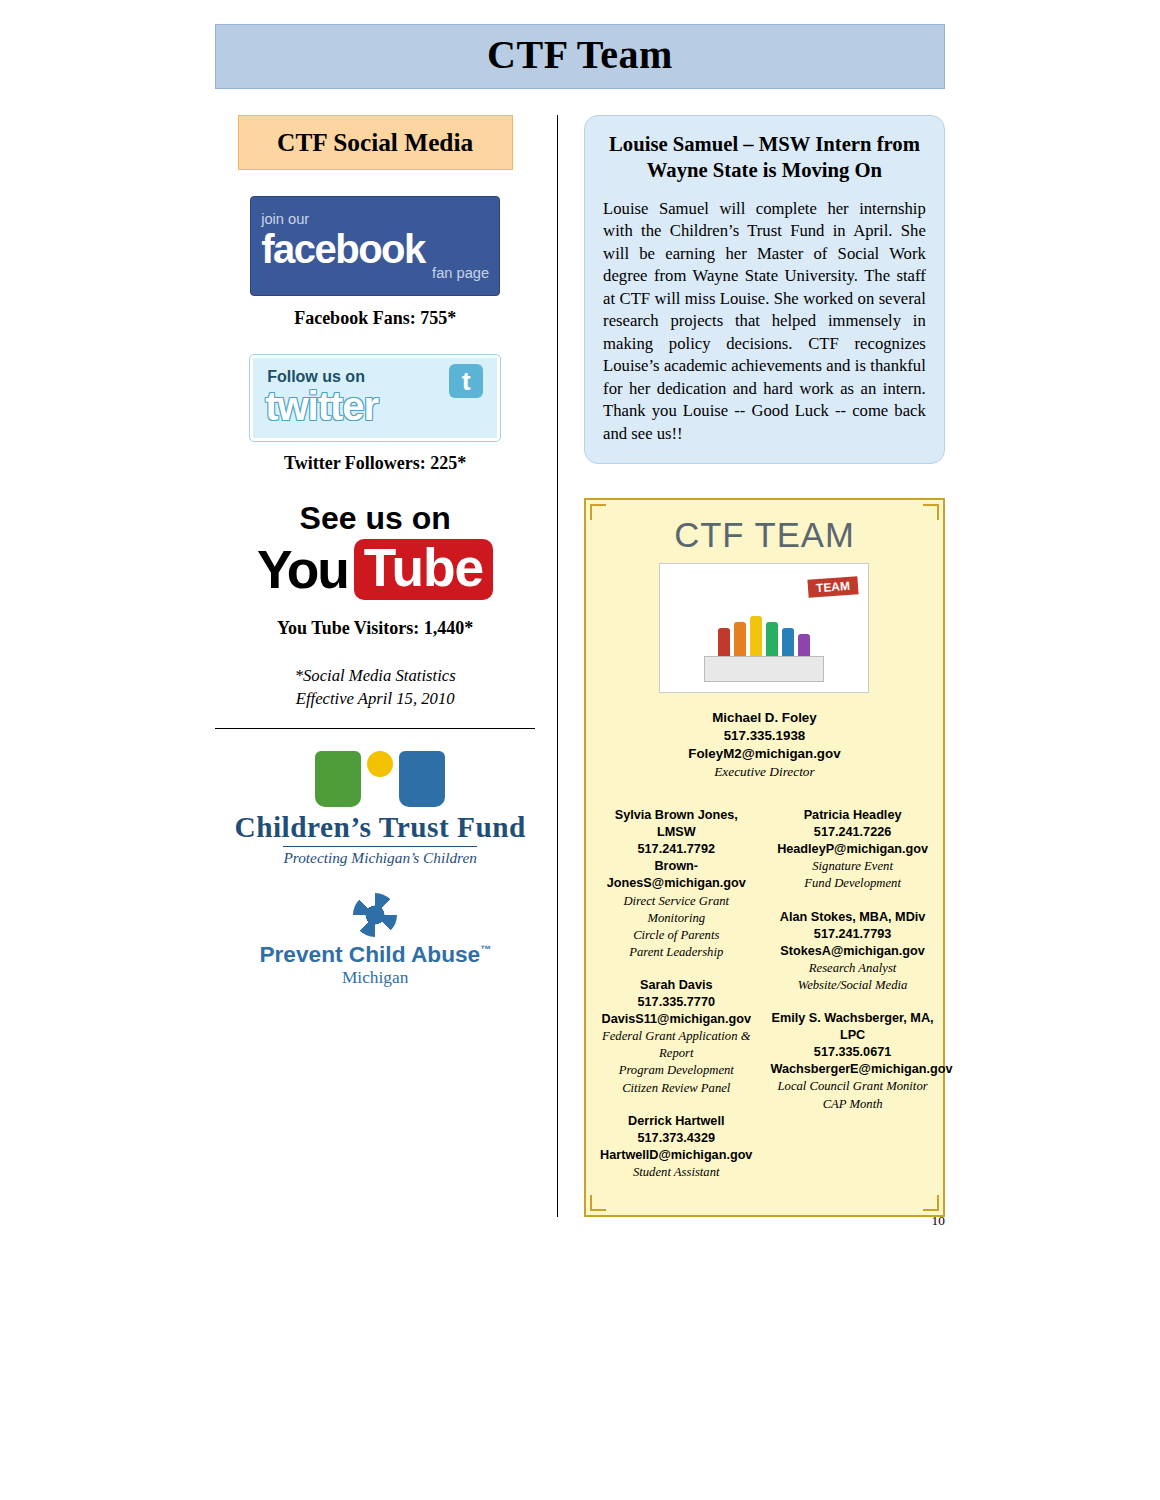CTF Team
CTF Social Media
join our
facebook
fan page
Facebook Fans: 755*
t
Follow us on
twitter
Twitter Followers: 225*
See us on
You Tube
You Tube Visitors: 1,440*
*Social Media Statistics
Effective April 15, 2010
Children’s Trust Fund
Protecting Michigan’s Children
Prevent Child Abuse™
Michigan
Louise Samuel – MSW Intern from
Wayne State is Moving On
Louise Samuel will complete her internship with the Children’s Trust Fund in April. She will be earning her Master of Social Work degree from Wayne State University. The staff at CTF will miss Louise. She worked on several research projects that helped immensely in making policy decisions. CTF recognizes Louise’s academic achievements and is thankful for her dedication and hard work as an intern. Thank you Louise -- Good Luck -- come back and see us!!
CTF TEAM
TEAM
Michael D. Foley
517.335.1938
FoleyM2@michigan.gov
Executive Director
Sylvia Brown Jones, LMSW
517.241.7792
Brown-JonesS@michigan.gov
Direct Service Grant Monitoring
Circle of Parents
Parent Leadership
Sarah Davis
517.335.7770
DavisS11@michigan.gov
Federal Grant Application & Report
Program Development
Citizen Review Panel
Derrick Hartwell
517.373.4329
HartwellD@michigan.gov
Student Assistant
Patricia Headley
517.241.7226
HeadleyP@michigan.gov
Signature Event
Fund Development
Alan Stokes, MBA, MDiv
517.241.7793
StokesA@michigan.gov
Research Analyst
Website/Social Media
Emily S. Wachsberger, MA, LPC
517.335.0671
WachsbergerE@michigan.gov
Local Council Grant Monitor
CAP Month
10